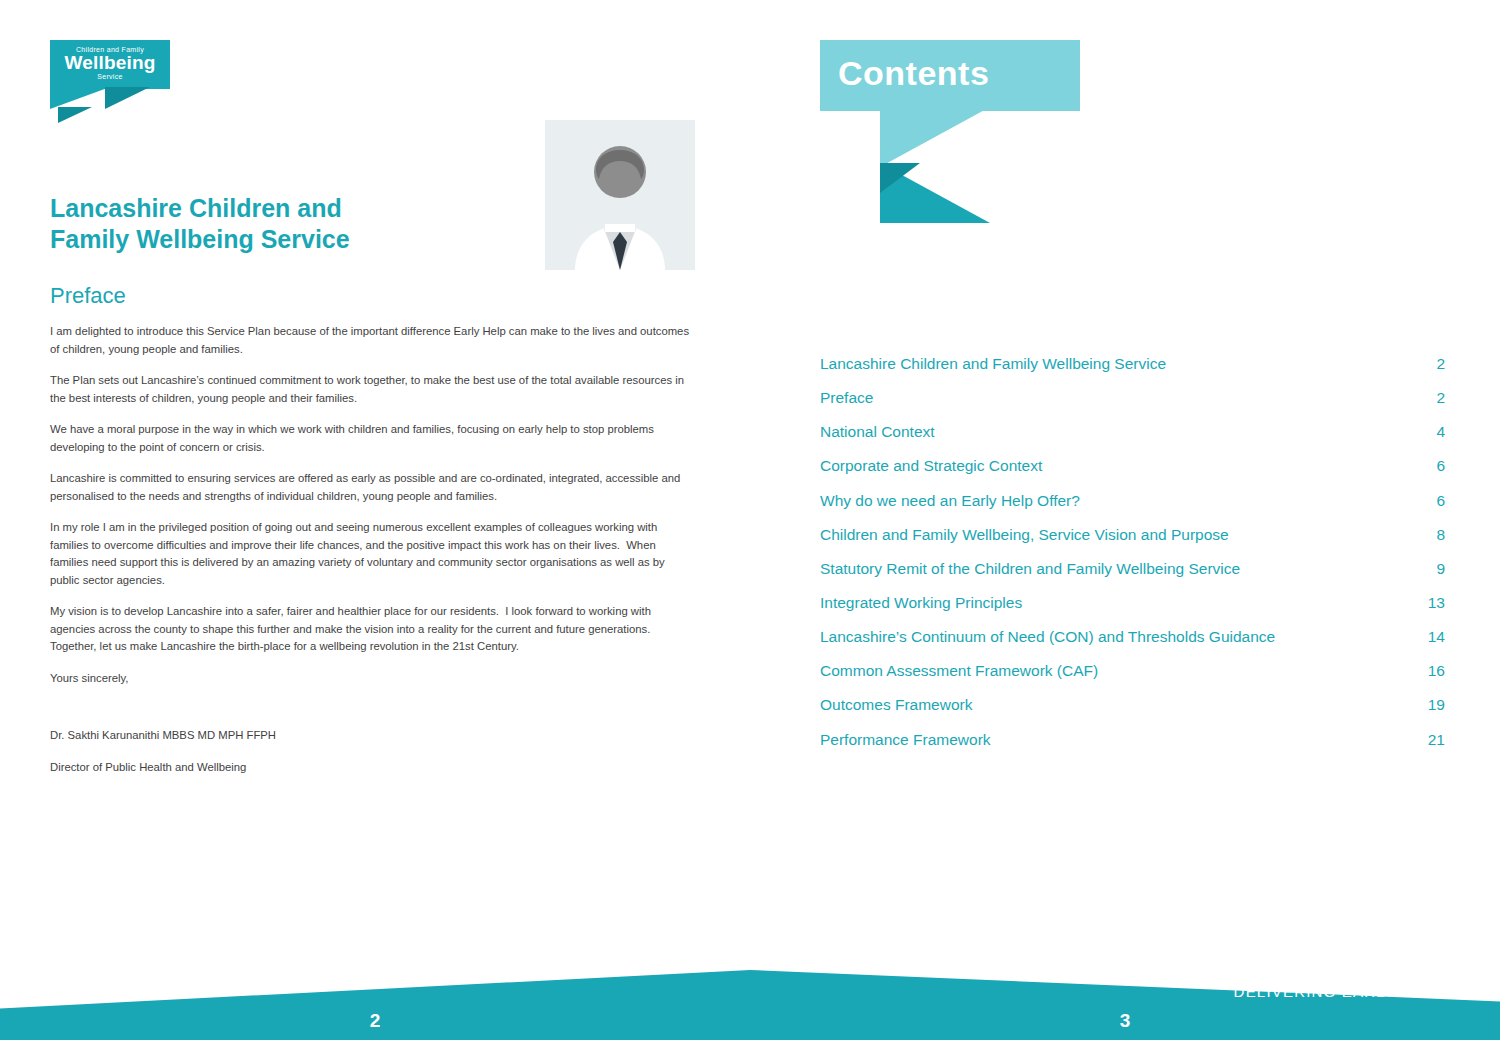Children and Family
Wellbeing
Service
Lancashire Children and
Family Wellbeing Service
Preface
I am delighted to introduce this Service Plan because of the important difference Early Help can make to the lives and outcomes of children, young people and families.
The Plan sets out Lancashire’s continued commitment to work together, to make the best use of the total available resources in the best interests of children, young people and their families.
We have a moral purpose in the way in which we work with children and families, focusing on early help to stop problems developing to the point of concern or crisis.
Lancashire is committed to ensuring services are offered as early as possible and are co-ordinated, integrated, accessible and personalised to the needs and strengths of individual children, young people and families.
In my role I am in the privileged position of going out and seeing numerous excellent examples of colleagues working with families to overcome difficulties and improve their life chances, and the positive impact this work has on their lives. When families need support this is delivered by an amazing variety of voluntary and community sector organisations as well as by public sector agencies.
My vision is to develop Lancashire into a safer, fairer and healthier place for our residents. I look forward to working with agencies across the county to shape this further and make the vision into a reality for the current and future generations. Together, let us make Lancashire the birth-place for a wellbeing revolution in the 21st Century.
Yours sincerely,
Dr. Sakthi Karunanithi MBBS MD MPH FFPH
Director of Public Health and Wellbeing
2
Contents
| Lancashire Children and Family Wellbeing Service | 2 |
| Preface | 2 |
| National Context | 4 |
| Corporate and Strategic Context | 6 |
| Why do we need an Early Help Offer? | 6 |
| Children and Family Wellbeing, Service Vision and Purpose | 8 |
| Statutory Remit of the Children and Family Wellbeing Service | 9 |
| Integrated Working Principles | 13 |
| Lancashire’s Continuum of Need (CON) and Thresholds Guidance | 14 |
| Common Assessment Framework (CAF) | 16 |
| Outcomes Framework | 19 |
| Performance Framework | 21 |
DELIVERING EARLY HELP
3